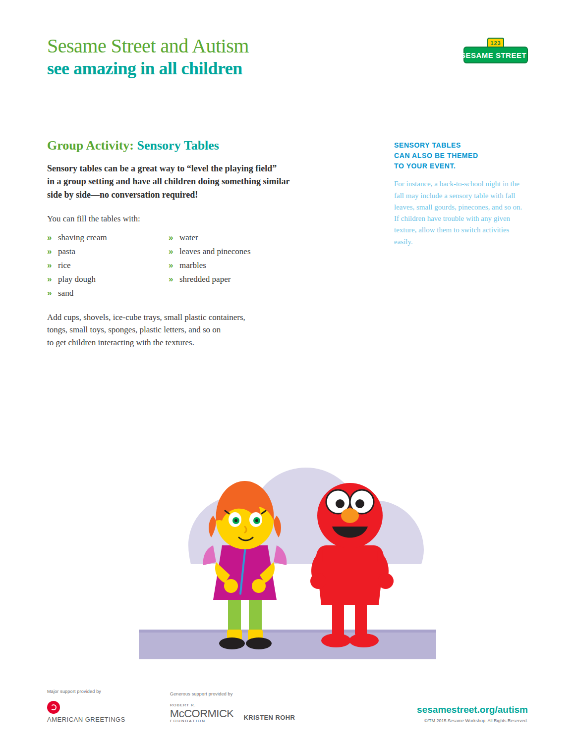Sesame Street and Autism see amazing in all children
123
SESAME STREET
Group Activity: Sensory Tables
Sensory tables can be a great way to “level the playing field”
in a group setting and have all children doing something similar
side by side—no conversation required!
You can fill the tables with:
shaving cream
pasta
rice
play dough
sand
water
leaves and pinecones
marbles
shredded paper
Add cups, shovels, ice-cube trays, small plastic containers,
tongs, small toys, sponges, plastic letters, and so on
to get children interacting with the textures.
Sensory tables
can also be themed
to your event.
For instance, a back-to-school night in the fall may include a sensory table with fall leaves, small gourds, pinecones, and so on. If children have trouble with any given texture, allow them to switch activities easily.
Major support provided by
AMERICAN GREETINGS
Generous support provided by
ROBERT R.
McCORMICK
FOUNDATION
KRISTEN ROHR
sesamestreet.org/autism
©/TM 2015 Sesame Workshop. All Rights Reserved.